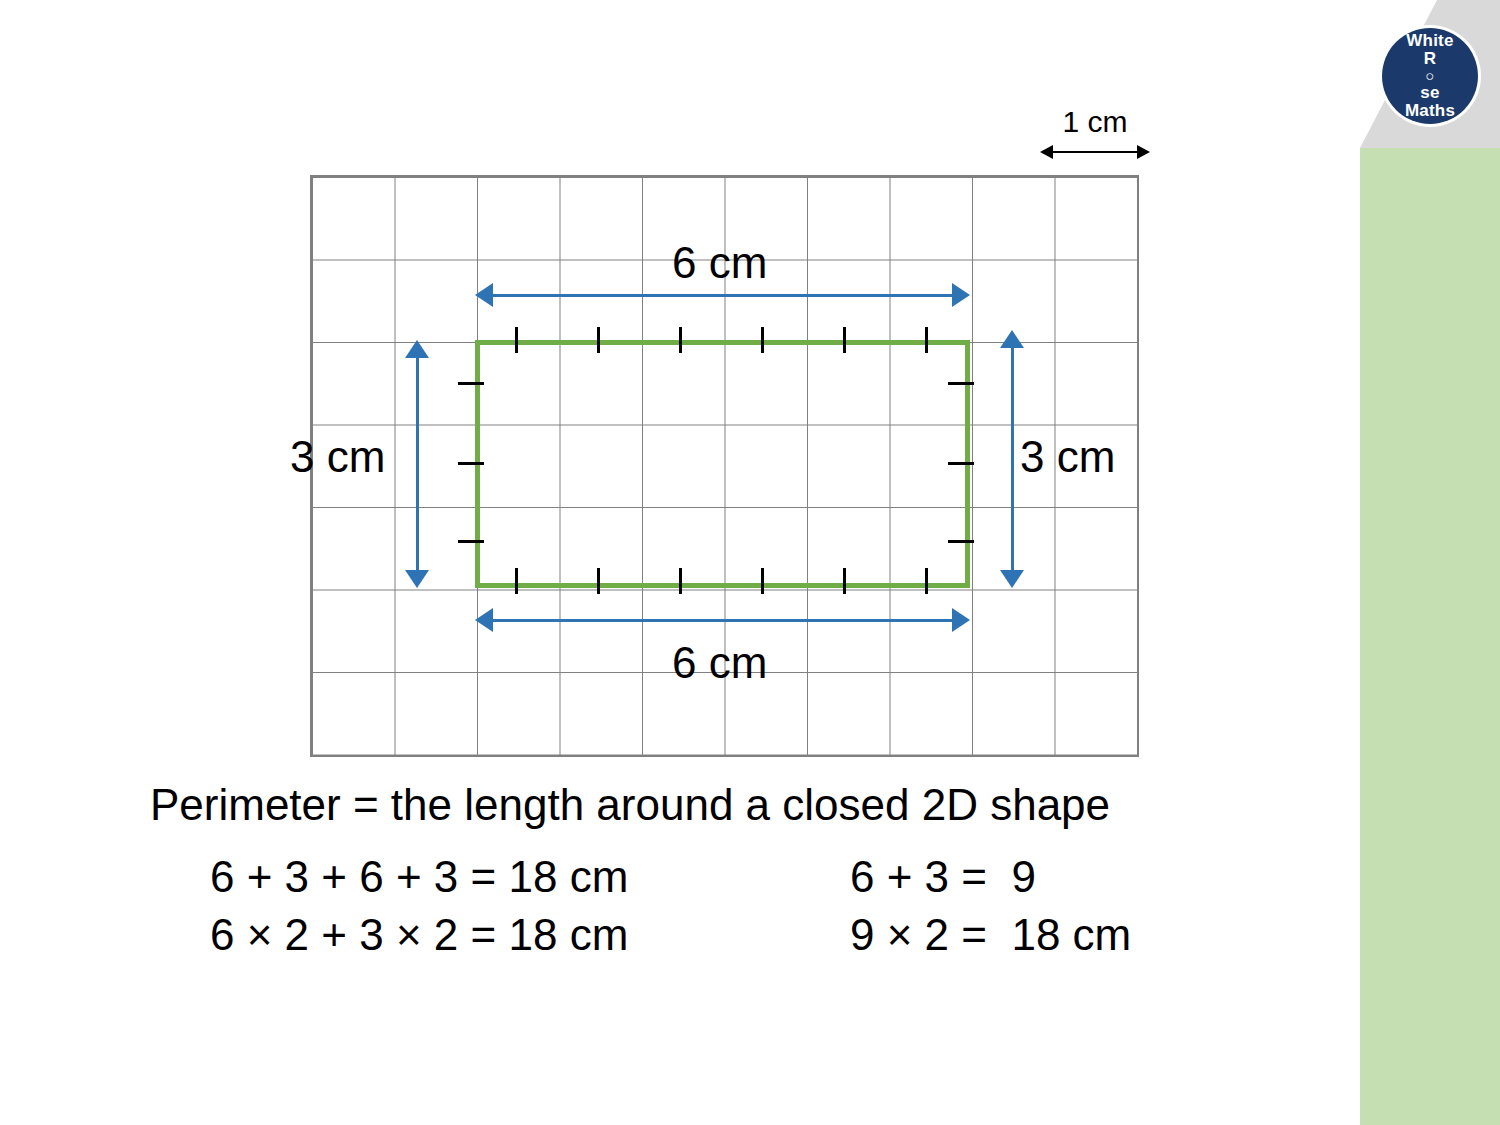White R○se Maths
1 cm
6 cm
6 cm
3 cm
3 cm
Perimeter = the length around a closed 2D shape
| 6 + 3 + 6 + 3 = 18 cm | 6 + 3 = 9 |
| 6 × 2 + 3 × 2 = 18 cm | 9 × 2 = 18 cm |